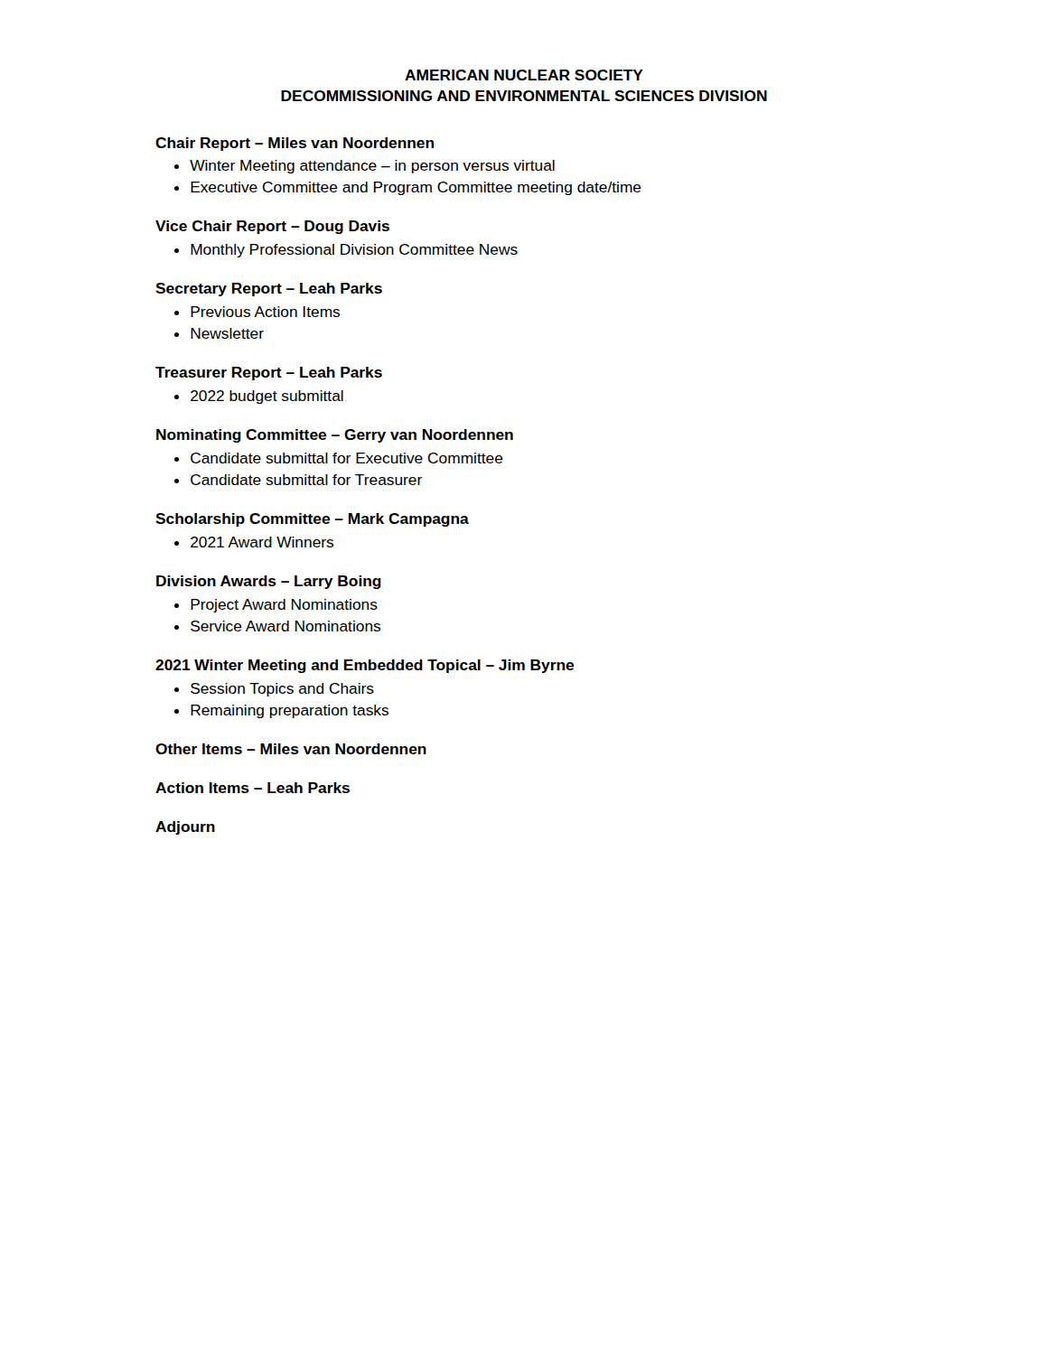AMERICAN NUCLEAR SOCIETY
DECOMMISSIONING AND ENVIRONMENTAL SCIENCES DIVISION
Chair Report – Miles van Noordennen
Winter Meeting attendance – in person versus virtual
Executive Committee and Program Committee meeting date/time
Vice Chair Report – Doug Davis
Monthly Professional Division Committee News
Secretary Report – Leah Parks
Previous Action Items
Newsletter
Treasurer Report – Leah Parks
2022 budget submittal
Nominating Committee – Gerry van Noordennen
Candidate submittal for Executive Committee
Candidate submittal for Treasurer
Scholarship Committee – Mark Campagna
2021 Award Winners
Division Awards – Larry Boing
Project Award Nominations
Service Award Nominations
2021 Winter Meeting and Embedded Topical – Jim Byrne
Session Topics and Chairs
Remaining preparation tasks
Other Items – Miles van Noordennen
Action Items – Leah Parks
Adjourn